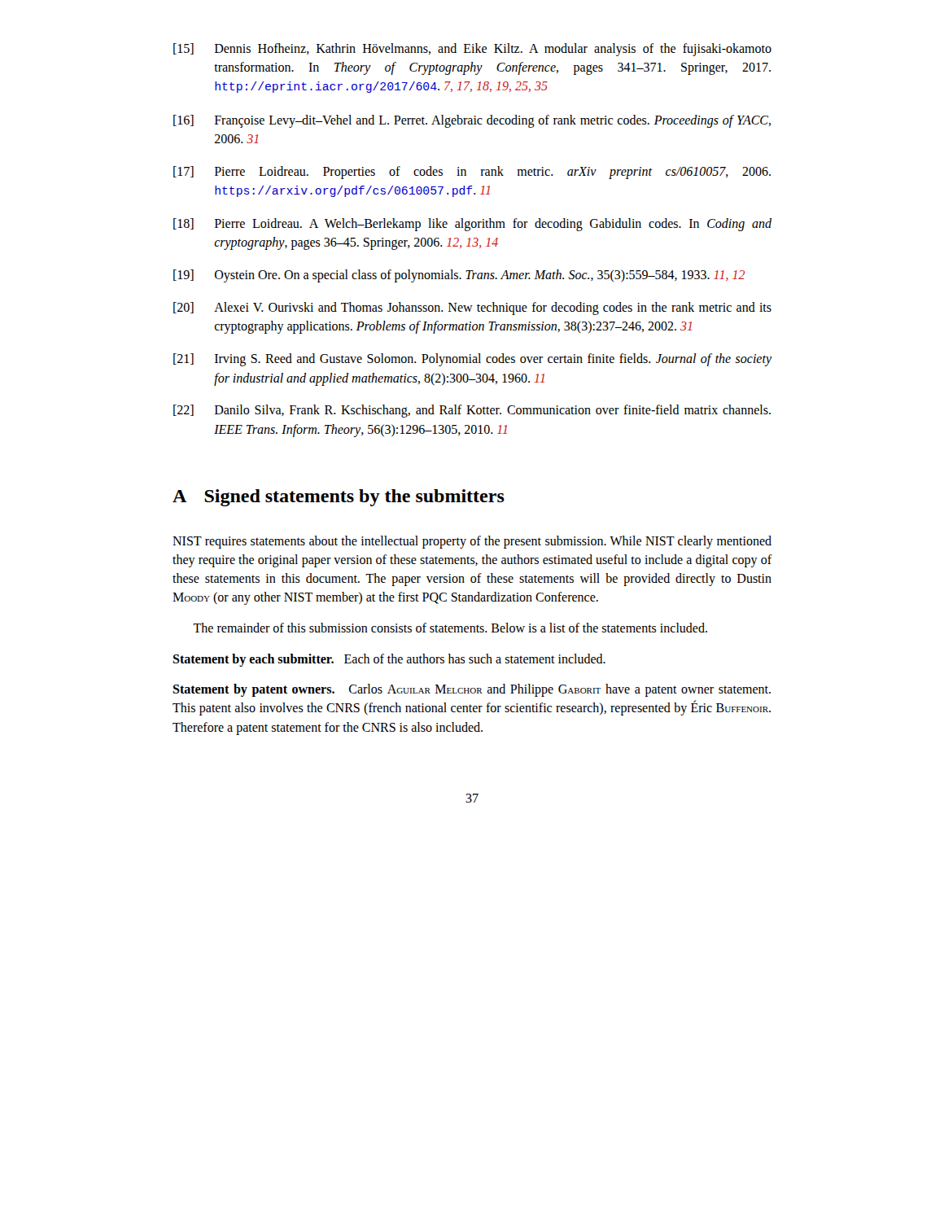[15] Dennis Hofheinz, Kathrin Hövelmanns, and Eike Kiltz. A modular analysis of the fujisaki-okamoto transformation. In Theory of Cryptography Conference, pages 341–371. Springer, 2017. http://eprint.iacr.org/2017/604. 7, 17, 18, 19, 25, 35
[16] Françoise Levy–dit–Vehel and L. Perret. Algebraic decoding of rank metric codes. Proceedings of YACC, 2006. 31
[17] Pierre Loidreau. Properties of codes in rank metric. arXiv preprint cs/0610057, 2006. https://arxiv.org/pdf/cs/0610057.pdf. 11
[18] Pierre Loidreau. A Welch–Berlekamp like algorithm for decoding Gabidulin codes. In Coding and cryptography, pages 36–45. Springer, 2006. 12, 13, 14
[19] Oystein Ore. On a special class of polynomials. Trans. Amer. Math. Soc., 35(3):559–584, 1933. 11, 12
[20] Alexei V. Ourivski and Thomas Johansson. New technique for decoding codes in the rank metric and its cryptography applications. Problems of Information Transmission, 38(3):237–246, 2002. 31
[21] Irving S. Reed and Gustave Solomon. Polynomial codes over certain finite fields. Journal of the society for industrial and applied mathematics, 8(2):300–304, 1960. 11
[22] Danilo Silva, Frank R. Kschischang, and Ralf Kotter. Communication over finite-field matrix channels. IEEE Trans. Inform. Theory, 56(3):1296–1305, 2010. 11
ASigned statements by the submitters
NIST requires statements about the intellectual property of the present submission. While NIST clearly mentioned they require the original paper version of these statements, the authors estimated useful to include a digital copy of these statements in this document. The paper version of these statements will be provided directly to Dustin Moody (or any other NIST member) at the first PQC Standardization Conference.
The remainder of this submission consists of statements. Below is a list of the statements included.
Statement by each submitter. Each of the authors has such a statement included.
Statement by patent owners. Carlos Aguilar Melchor and Philippe Gaborit have a patent owner statement. This patent also involves the CNRS (french national center for scientific research), represented by Éric Buffenoir. Therefore a patent statement for the CNRS is also included.
37